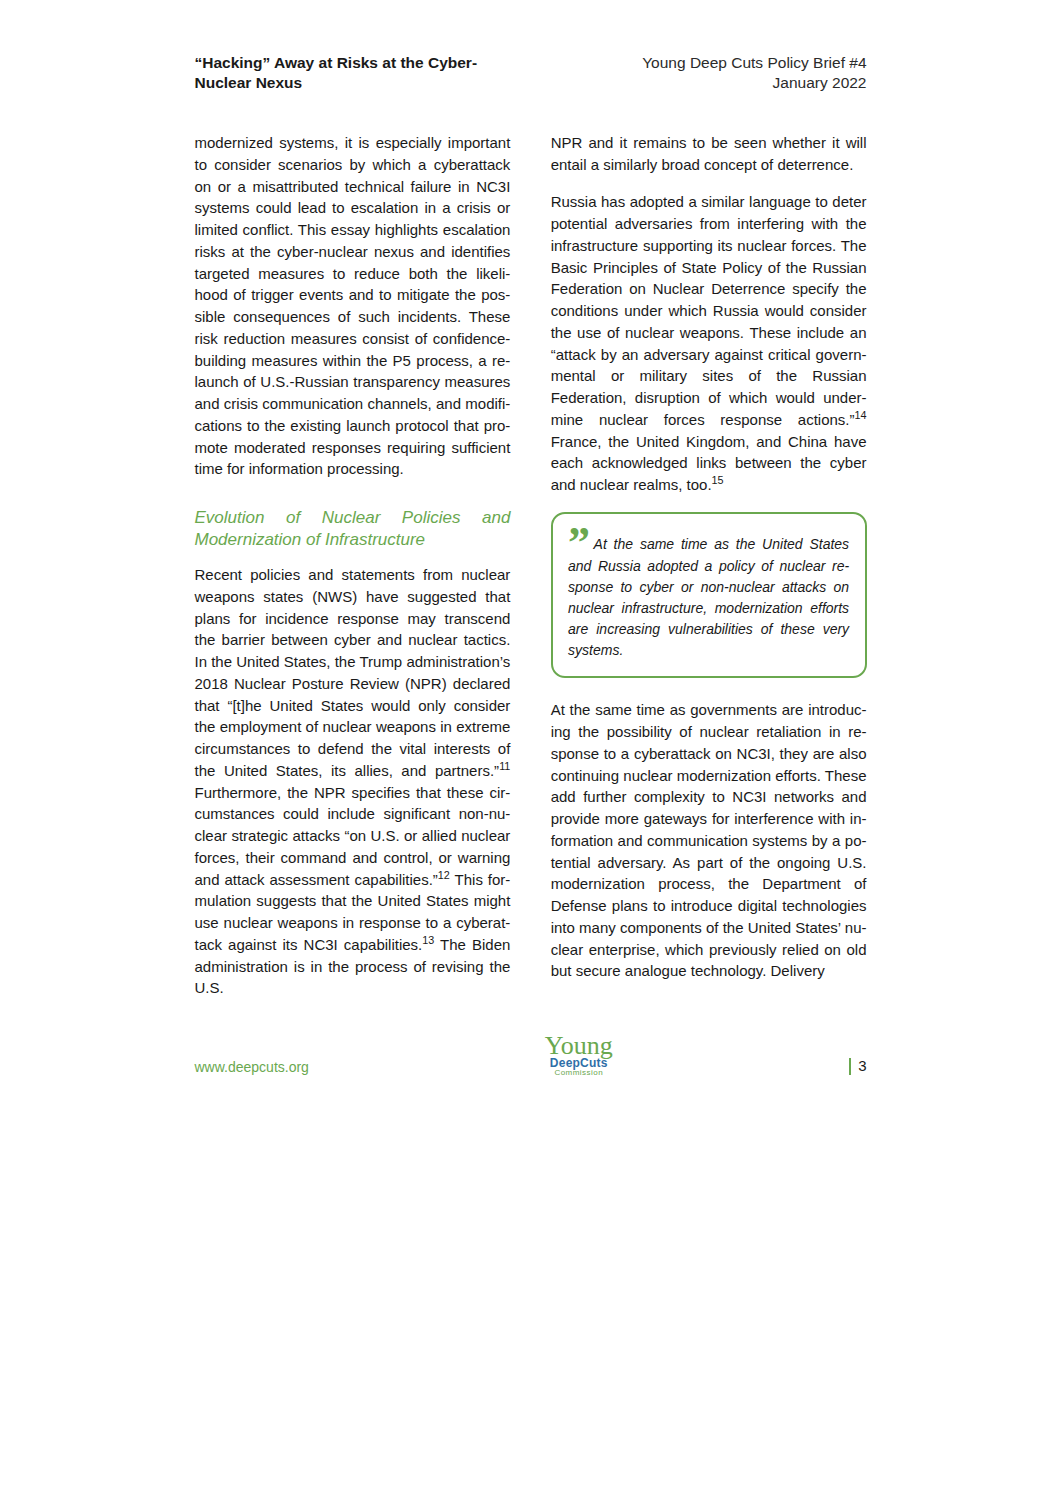“Hacking” Away at Risks at the Cyber-Nuclear Nexus
Young Deep Cuts Policy Brief #4
January 2022
modernized systems, it is especially important to consider scenarios by which a cyberattack on or a misattributed technical failure in NC3I systems could lead to escalation in a crisis or limited conflict. This essay highlights escalation risks at the cyber-nuclear nexus and identifies targeted measures to reduce both the likelihood of trigger events and to mitigate the possible consequences of such incidents. These risk reduction measures consist of confidence-building measures within the P5 process, a relaunch of U.S.-Russian transparency measures and crisis communication channels, and modifications to the existing launch protocol that promote moderated responses requiring sufficient time for information processing.
Evolution of Nuclear Policies and Modernization of Infrastructure
Recent policies and statements from nuclear weapons states (NWS) have suggested that plans for incidence response may transcend the barrier between cyber and nuclear tactics. In the United States, the Trump administration’s 2018 Nuclear Posture Review (NPR) declared that “[t]he United States would only consider the employment of nuclear weapons in extreme circumstances to defend the vital interests of the United States, its allies, and partners.”11 Furthermore, the NPR specifies that these circumstances could include significant non-nuclear strategic attacks “on U.S. or allied nuclear forces, their command and control, or warning and attack assessment capabilities.”12 This formulation suggests that the United States might use nuclear weapons in response to a cyberattack against its NC3I capabilities.13 The Biden administration is in the process of revising the U.S.
NPR and it remains to be seen whether it will entail a similarly broad concept of deterrence.
Russia has adopted a similar language to deter potential adversaries from interfering with the infrastructure supporting its nuclear forces. The Basic Principles of State Policy of the Russian Federation on Nuclear Deterrence specify the conditions under which Russia would consider the use of nuclear weapons. These include an “attack by an adversary against critical governmental or military sites of the Russian Federation, disruption of which would undermine nuclear forces response actions.”14 France, the United Kingdom, and China have each acknowledged links between the cyber and nuclear realms, too.15
”
At the same time as the United States and Russia adopted a policy of nuclear response to cyber or non-nuclear attacks on nuclear infrastructure, modernization efforts are increasing vulnerabilities of these very systems.
At the same time as governments are introducing the possibility of nuclear retaliation in response to a cyberattack on NC3I, they are also continuing nuclear modernization efforts. These add further complexity to NC3I networks and provide more gateways for interference with information and communication systems by a potential adversary. As part of the ongoing U.S. modernization process, the Department of Defense plans to introduce digital technologies into many components of the United States’ nuclear enterprise, which previously relied on old but secure analogue technology. Delivery
www.deepcuts.org
Young DeepCuts Commission
3